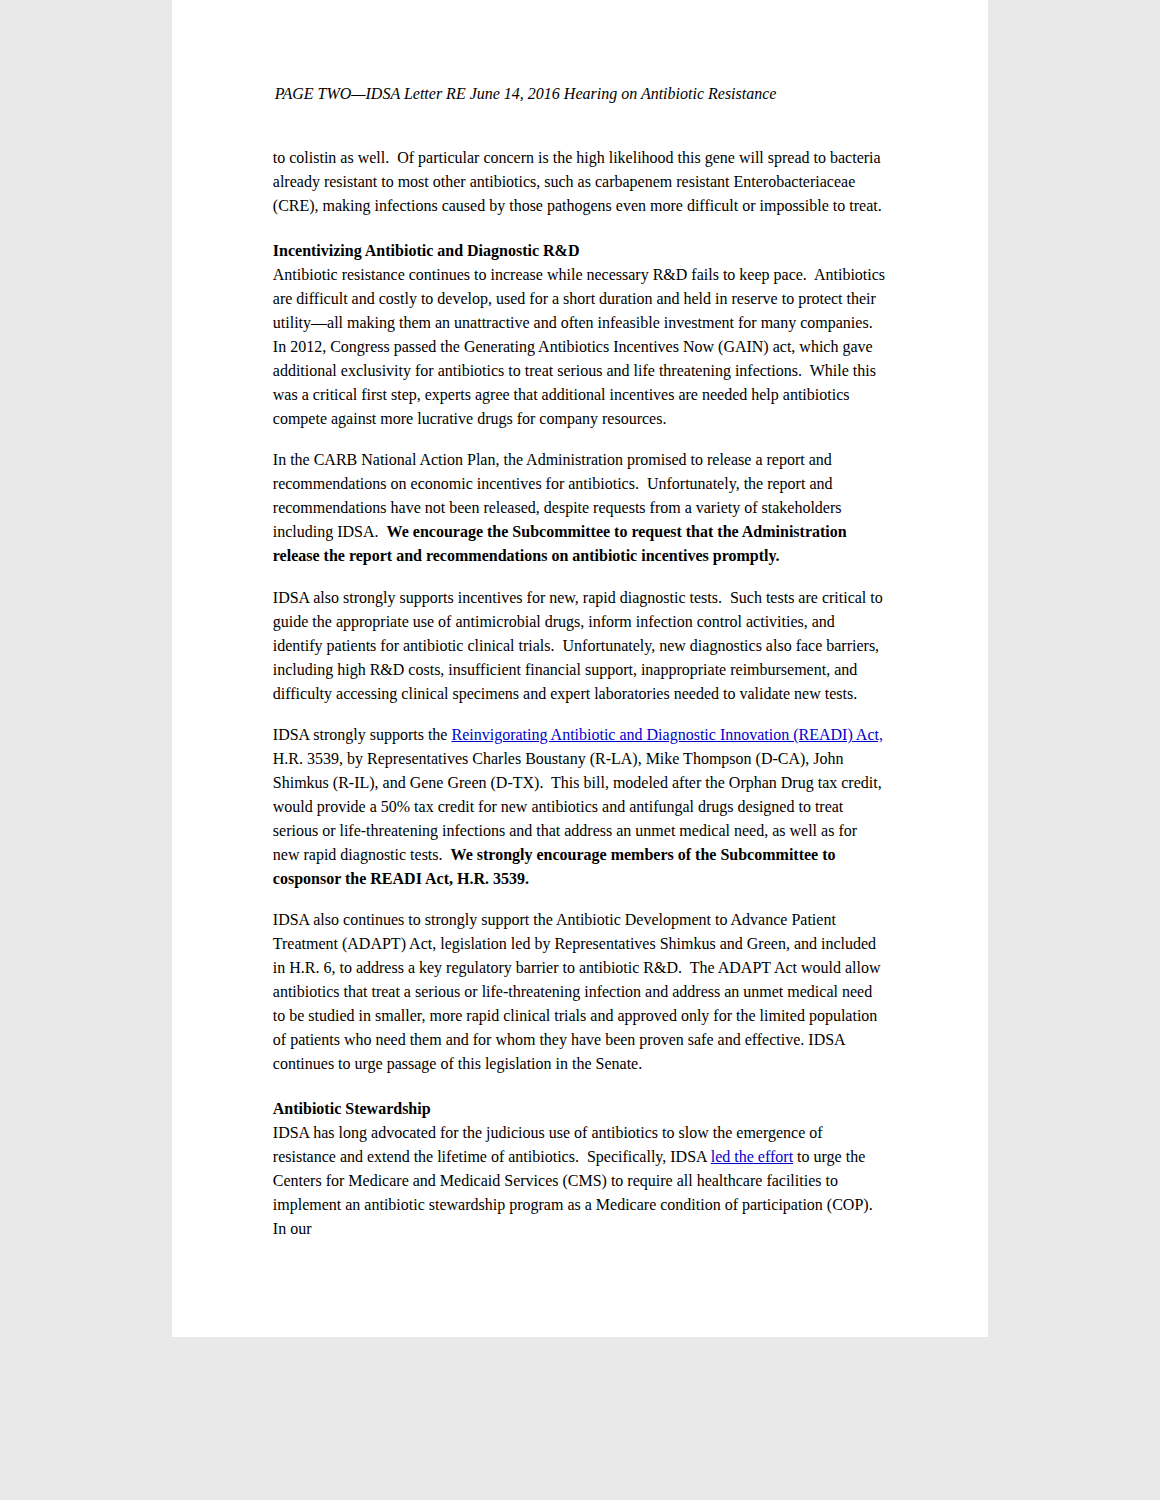PAGE TWO—IDSA Letter RE June 14, 2016 Hearing on Antibiotic Resistance
to colistin as well. Of particular concern is the high likelihood this gene will spread to bacteria already resistant to most other antibiotics, such as carbapenem resistant Enterobacteriaceae (CRE), making infections caused by those pathogens even more difficult or impossible to treat.
Incentivizing Antibiotic and Diagnostic R&D
Antibiotic resistance continues to increase while necessary R&D fails to keep pace. Antibiotics are difficult and costly to develop, used for a short duration and held in reserve to protect their utility—all making them an unattractive and often infeasible investment for many companies. In 2012, Congress passed the Generating Antibiotics Incentives Now (GAIN) act, which gave additional exclusivity for antibiotics to treat serious and life threatening infections. While this was a critical first step, experts agree that additional incentives are needed help antibiotics compete against more lucrative drugs for company resources.
In the CARB National Action Plan, the Administration promised to release a report and recommendations on economic incentives for antibiotics. Unfortunately, the report and recommendations have not been released, despite requests from a variety of stakeholders including IDSA. We encourage the Subcommittee to request that the Administration release the report and recommendations on antibiotic incentives promptly.
IDSA also strongly supports incentives for new, rapid diagnostic tests. Such tests are critical to guide the appropriate use of antimicrobial drugs, inform infection control activities, and identify patients for antibiotic clinical trials. Unfortunately, new diagnostics also face barriers, including high R&D costs, insufficient financial support, inappropriate reimbursement, and difficulty accessing clinical specimens and expert laboratories needed to validate new tests.
IDSA strongly supports the Reinvigorating Antibiotic and Diagnostic Innovation (READI) Act, H.R. 3539, by Representatives Charles Boustany (R-LA), Mike Thompson (D-CA), John Shimkus (R-IL), and Gene Green (D-TX). This bill, modeled after the Orphan Drug tax credit, would provide a 50% tax credit for new antibiotics and antifungal drugs designed to treat serious or life-threatening infections and that address an unmet medical need, as well as for new rapid diagnostic tests. We strongly encourage members of the Subcommittee to cosponsor the READI Act, H.R. 3539.
IDSA also continues to strongly support the Antibiotic Development to Advance Patient Treatment (ADAPT) Act, legislation led by Representatives Shimkus and Green, and included in H.R. 6, to address a key regulatory barrier to antibiotic R&D. The ADAPT Act would allow antibiotics that treat a serious or life-threatening infection and address an unmet medical need to be studied in smaller, more rapid clinical trials and approved only for the limited population of patients who need them and for whom they have been proven safe and effective. IDSA continues to urge passage of this legislation in the Senate.
Antibiotic Stewardship
IDSA has long advocated for the judicious use of antibiotics to slow the emergence of resistance and extend the lifetime of antibiotics. Specifically, IDSA led the effort to urge the Centers for Medicare and Medicaid Services (CMS) to require all healthcare facilities to implement an antibiotic stewardship program as a Medicare condition of participation (COP). In our